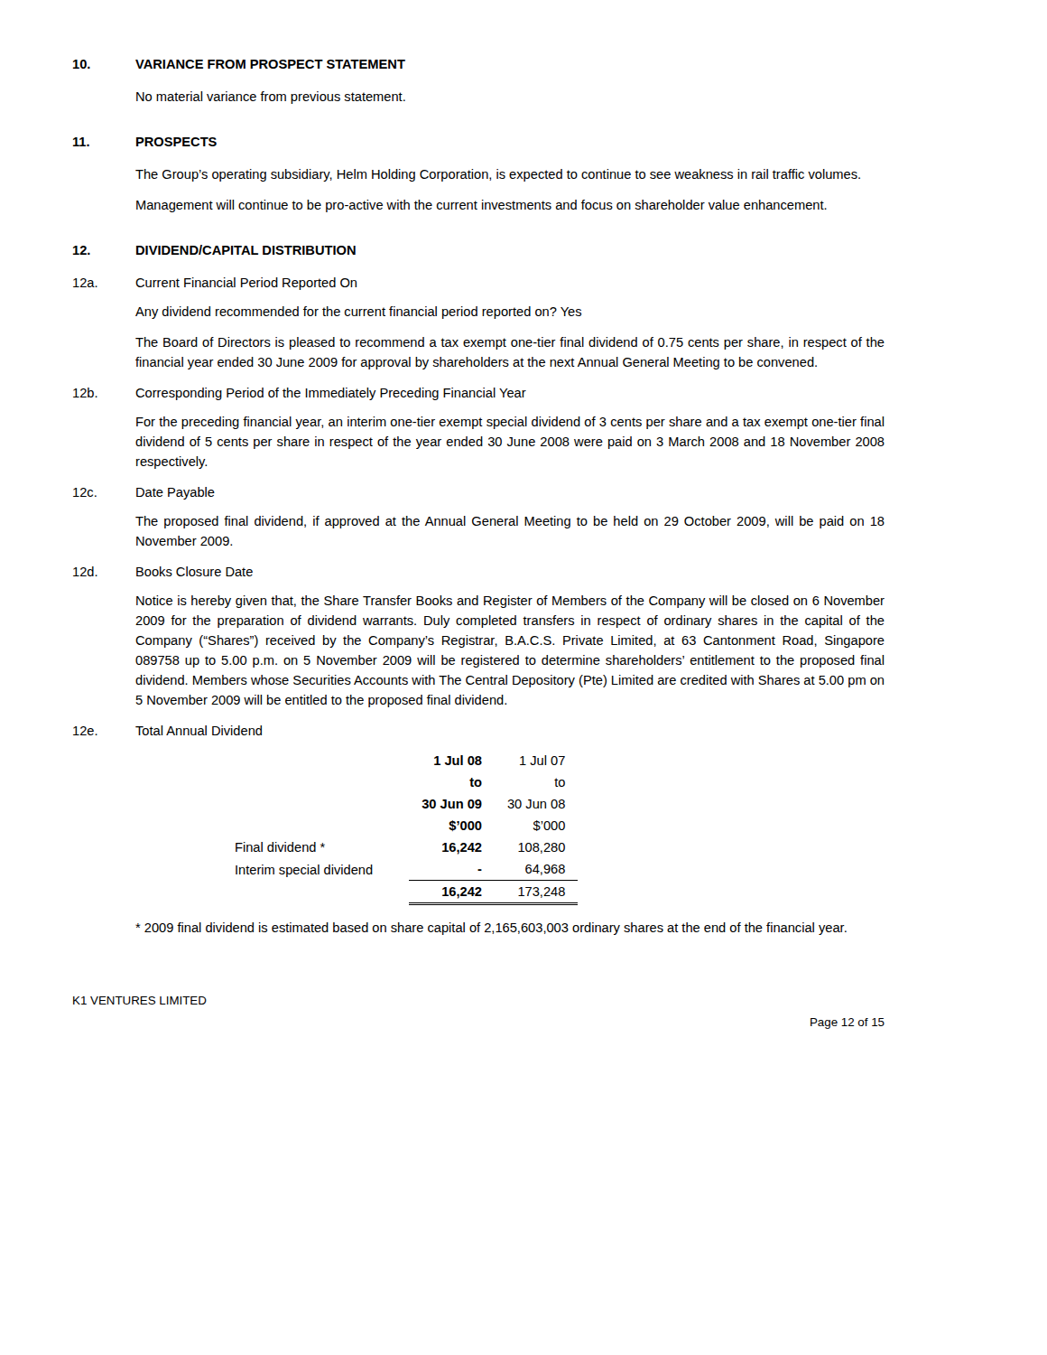10. VARIANCE FROM PROSPECT STATEMENT
No material variance from previous statement.
11. PROSPECTS
The Group’s operating subsidiary, Helm Holding Corporation, is expected to continue to see weakness in rail traffic volumes.
Management will continue to be pro-active with the current investments and focus on shareholder value enhancement.
12. DIVIDEND/CAPITAL DISTRIBUTION
12a. Current Financial Period Reported On
Any dividend recommended for the current financial period reported on? Yes
The Board of Directors is pleased to recommend a tax exempt one-tier final dividend of 0.75 cents per share, in respect of the financial year ended 30 June 2009 for approval by shareholders at the next Annual General Meeting to be convened.
12b. Corresponding Period of the Immediately Preceding Financial Year
For the preceding financial year, an interim one-tier exempt special dividend of 3 cents per share and a tax exempt one-tier final dividend of 5 cents per share in respect of the year ended 30 June 2008 were paid on 3 March 2008 and 18 November 2008 respectively.
12c. Date Payable
The proposed final dividend, if approved at the Annual General Meeting to be held on 29 October 2009, will be paid on 18 November 2009.
12d. Books Closure Date
Notice is hereby given that, the Share Transfer Books and Register of Members of the Company will be closed on 6 November 2009 for the preparation of dividend warrants. Duly completed transfers in respect of ordinary shares in the capital of the Company (“Shares”) received by the Company’s Registrar, B.A.C.S. Private Limited, at 63 Cantonment Road, Singapore 089758 up to 5.00 p.m. on 5 November 2009 will be registered to determine shareholders’ entitlement to the proposed final dividend. Members whose Securities Accounts with The Central Depository (Pte) Limited are credited with Shares at 5.00 pm on 5 November 2009 will be entitled to the proposed final dividend.
12e. Total Annual Dividend
| | 1 Jul 08 | 1 Jul 07 |
| --- | --- | --- |
| | to | to |
| | 30 Jun 09 | 30 Jun 08 |
| | $’000 | $’000 |
| Final dividend * | 16,242 | 108,280 |
| Interim special dividend | - | 64,968 |
| | 16,242 | 173,248 |
* 2009 final dividend is estimated based on share capital of 2,165,603,003 ordinary shares at the end of the financial year.
K1 VENTURES LIMITED
Page 12 of 15